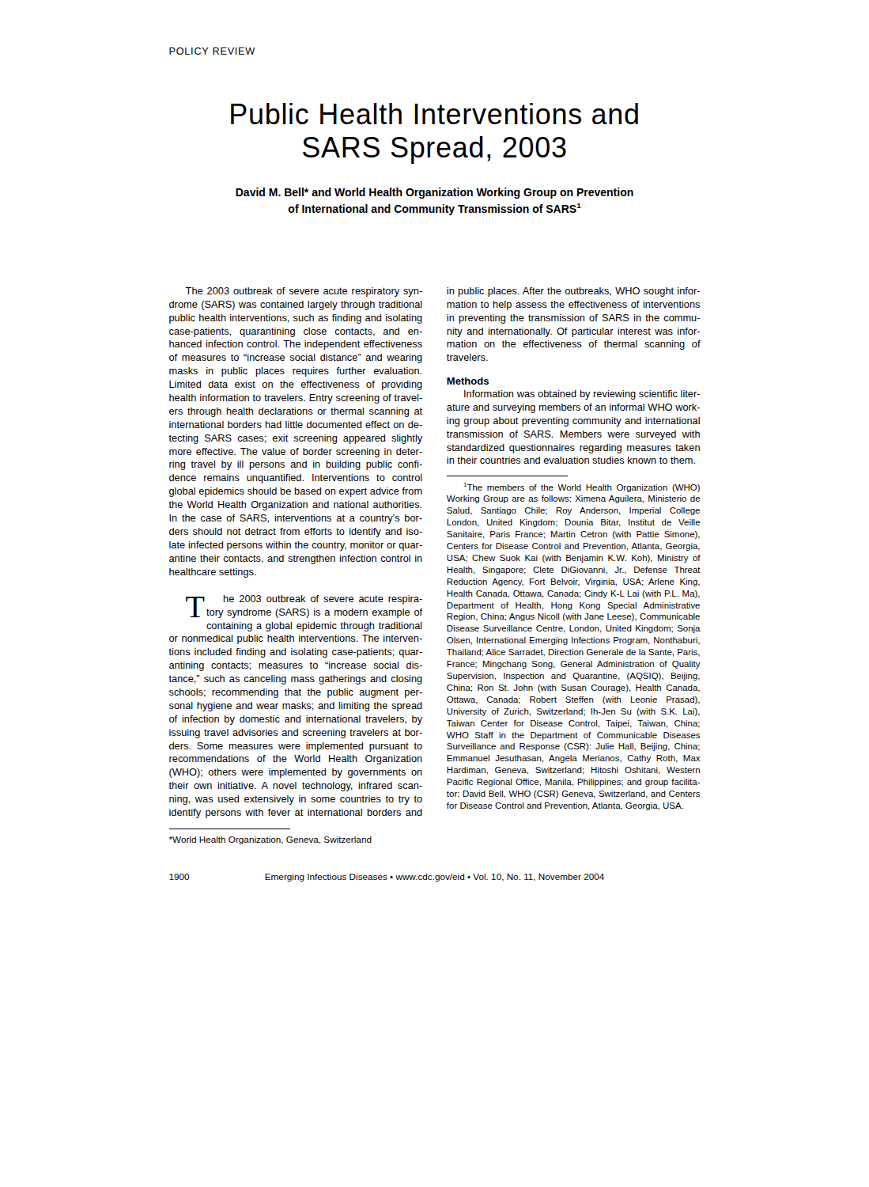POLICY REVIEW
Public Health Interventions and
SARS Spread, 2003
David M. Bell* and World Health Organization Working Group on Prevention
of International and Community Transmission of SARS1
The 2003 outbreak of severe acute respiratory syndrome (SARS) was contained largely through traditional public health interventions, such as finding and isolating case-patients, quarantining close contacts, and enhanced infection control. The independent effectiveness of measures to “increase social distance” and wearing masks in public places requires further evaluation. Limited data exist on the effectiveness of providing health information to travelers. Entry screening of travelers through health declarations or thermal scanning at international borders had little documented effect on detecting SARS cases; exit screening appeared slightly more effective. The value of border screening in deterring travel by ill persons and in building public confidence remains unquantified. Interventions to control global epidemics should be based on expert advice from the World Health Organization and national authorities. In the case of SARS, interventions at a country’s borders should not detract from efforts to identify and isolate infected persons within the country, monitor or quarantine their contacts, and strengthen infection control in healthcare settings.
The 2003 outbreak of severe acute respiratory syndrome (SARS) is a modern example of containing a global epidemic through traditional or nonmedical public health interventions. The interventions included finding and isolating case-patients; quarantining contacts; measures to “increase social distance,” such as canceling mass gatherings and closing schools; recommending that the public augment personal hygiene and wear masks; and limiting the spread of infection by domestic and international travelers, by issuing travel advisories and screening travelers at borders. Some measures were implemented pursuant to recommendations of the World Health Organization (WHO); others were implemented by governments on their own initiative. A novel technology, infrared scanning, was used extensively in some countries to try to identify persons with fever at international borders and in public places. After the outbreaks, WHO sought information to help assess the effectiveness of interventions in preventing the transmission of SARS in the community and internationally. Of particular interest was information on the effectiveness of thermal scanning of travelers.
Methods
Information was obtained by reviewing scientific literature and surveying members of an informal WHO working group about preventing community and international transmission of SARS. Members were surveyed with standardized questionnaires regarding measures taken in their countries and evaluation studies known to them.
1The members of the World Health Organization (WHO) Working Group are as follows: Ximena Aguilera, Ministerio de Salud, Santiago Chile; Roy Anderson, Imperial College London, United Kingdom; Dounia Bitar, Institut de Veille Sanitaire, Paris France; Martin Cetron (with Pattie Simone), Centers for Disease Control and Prevention, Atlanta, Georgia, USA; Chew Suok Kai (with Benjamin K.W. Koh), Ministry of Health, Singapore; Clete DiGiovanni, Jr., Defense Threat Reduction Agency, Fort Belvoir, Virginia, USA; Arlene King, Health Canada, Ottawa, Canada; Cindy K-L Lai (with P.L. Ma), Department of Health, Hong Kong Special Administrative Region, China; Angus Nicoll (with Jane Leese), Communicable Disease Surveillance Centre, London, United Kingdom; Sonja Olsen, International Emerging Infections Program, Nonthaburi, Thailand; Alice Sarradet, Direction Generale de la Sante, Paris, France; Mingchang Song, General Administration of Quality Supervision, Inspection and Quarantine, (AQSIQ), Beijing, China; Ron St. John (with Susan Courage), Health Canada, Ottawa, Canada; Robert Steffen (with Leonie Prasad), University of Zurich, Switzerland; Ih-Jen Su (with S.K. Lai), Taiwan Center for Disease Control, Taipei, Taiwan, China; WHO Staff in the Department of Communicable Diseases Surveillance and Response (CSR): Julie Hall, Beijing, China; Emmanuel Jesuthasan, Angela Merianos, Cathy Roth, Max Hardiman, Geneva, Switzerland; Hitoshi Oshitani, Western Pacific Regional Office, Manila, Philippines; and group facilitator: David Bell, WHO (CSR) Geneva, Switzerland, and Centers for Disease Control and Prevention, Atlanta, Georgia, USA.
*World Health Organization, Geneva, Switzerland
1900
Emerging Infectious Diseases • www.cdc.gov/eid • Vol. 10, No. 11, November 2004